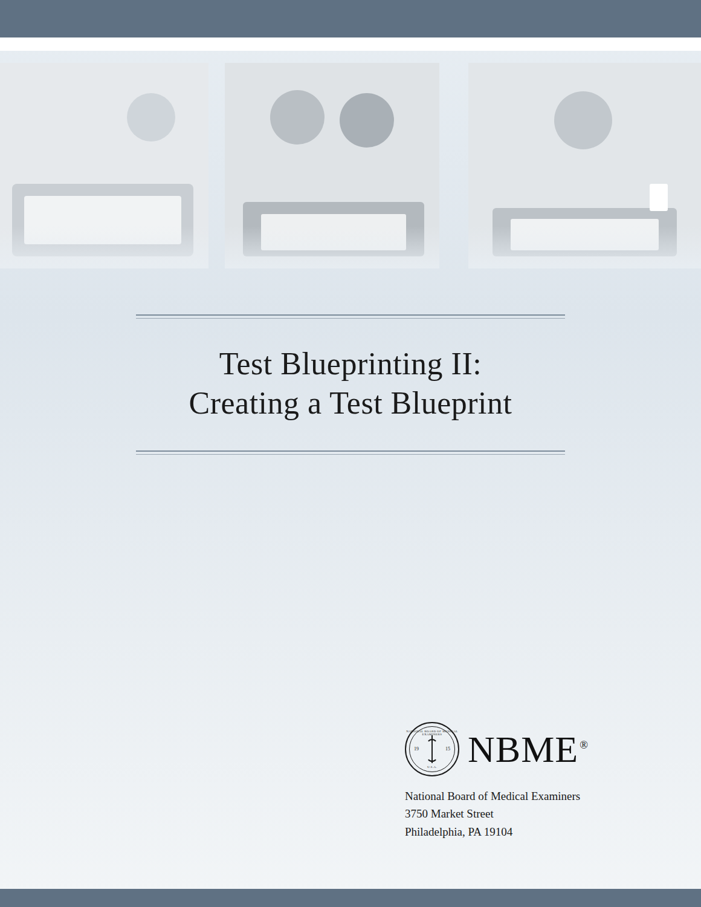Test Blueprinting II:
Creating a Test Blueprint
NATIONAL BOARD OF MEDICAL EXAMINERS
19
15
U.S.A.
NBME®
National Board of Medical Examiners
3750 Market Street
Philadelphia, PA 19104